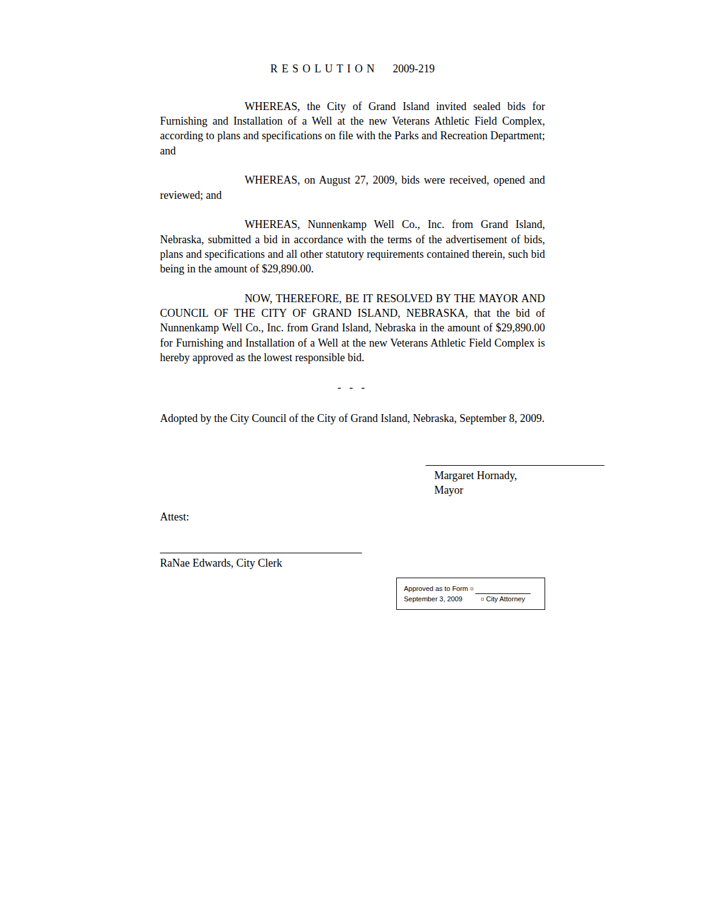R E S O L U T I O N2009-219
WHEREAS, the City of Grand Island invited sealed bids for Furnishing and Installation of a Well at the new Veterans Athletic Field Complex, according to plans and specifications on file with the Parks and Recreation Department; and
WHEREAS, on August 27, 2009, bids were received, opened and reviewed; and
WHEREAS, Nunnenkamp Well Co., Inc. from Grand Island, Nebraska, submitted a bid in accordance with the terms of the advertisement of bids, plans and specifications and all other statutory requirements contained therein, such bid being in the amount of $29,890.00.
NOW, THEREFORE, BE IT RESOLVED BY THE MAYOR AND COUNCIL OF THE CITY OF GRAND ISLAND, NEBRASKA, that the bid of Nunnenkamp Well Co., Inc. from Grand Island, Nebraska in the amount of $29,890.00 for Furnishing and Installation of a Well at the new Veterans Athletic Field Complex is hereby approved as the lowest responsible bid.
- - -
Adopted by the City Council of the City of Grand Island, Nebraska, September 8, 2009.
Margaret Hornady, Mayor
Attest:
RaNae Edwards, City Clerk
Approved as to Form ¤
September 3, 2009 ¤ City Attorney